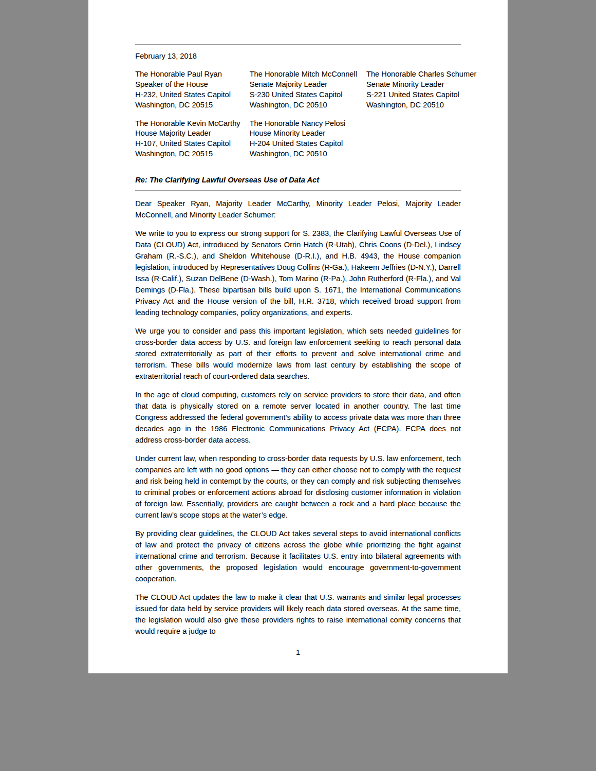February 13, 2018
| The Honorable Paul Ryan Speaker of the House H-232, United States Capitol Washington, DC 20515 | The Honorable Mitch McConnell Senate Majority Leader S-230 United States Capitol Washington, DC 20510 | The Honorable Charles Schumer Senate Minority Leader S-221 United States Capitol Washington, DC 20510 |
| The Honorable Kevin McCarthy House Majority Leader H-107, United States Capitol Washington, DC 20515 | The Honorable Nancy Pelosi House Minority Leader H-204 United States Capitol Washington, DC 20510 | |
Re: The Clarifying Lawful Overseas Use of Data Act
Dear Speaker Ryan, Majority Leader McCarthy, Minority Leader Pelosi, Majority Leader McConnell, and Minority Leader Schumer:
We write to you to express our strong support for S. 2383, the Clarifying Lawful Overseas Use of Data (CLOUD) Act, introduced by Senators Orrin Hatch (R-Utah), Chris Coons (D-Del.), Lindsey Graham (R.-S.C.), and Sheldon Whitehouse (D-R.I.), and H.B. 4943, the House companion legislation, introduced by Representatives Doug Collins (R-Ga.), Hakeem Jeffries (D-N.Y.), Darrell Issa (R-Calif.), Suzan DelBene (D-Wash.), Tom Marino (R-Pa.), John Rutherford (R-Fla.), and Val Demings (D-Fla.). These bipartisan bills build upon S. 1671, the International Communications Privacy Act and the House version of the bill, H.R. 3718, which received broad support from leading technology companies, policy organizations, and experts.
We urge you to consider and pass this important legislation, which sets needed guidelines for cross-border data access by U.S. and foreign law enforcement seeking to reach personal data stored extraterritorially as part of their efforts to prevent and solve international crime and terrorism. These bills would modernize laws from last century by establishing the scope of extraterritorial reach of court-ordered data searches.
In the age of cloud computing, customers rely on service providers to store their data, and often that data is physically stored on a remote server located in another country. The last time Congress addressed the federal government’s ability to access private data was more than three decades ago in the 1986 Electronic Communications Privacy Act (ECPA). ECPA does not address cross-border data access.
Under current law, when responding to cross-border data requests by U.S. law enforcement, tech companies are left with no good options — they can either choose not to comply with the request and risk being held in contempt by the courts, or they can comply and risk subjecting themselves to criminal probes or enforcement actions abroad for disclosing customer information in violation of foreign law. Essentially, providers are caught between a rock and a hard place because the current law’s scope stops at the water’s edge.
By providing clear guidelines, the CLOUD Act takes several steps to avoid international conflicts of law and protect the privacy of citizens across the globe while prioritizing the fight against international crime and terrorism. Because it facilitates U.S. entry into bilateral agreements with other governments, the proposed legislation would encourage government-to-government cooperation.
The CLOUD Act updates the law to make it clear that U.S. warrants and similar legal processes issued for data held by service providers will likely reach data stored overseas. At the same time, the legislation would also give these providers rights to raise international comity concerns that would require a judge to
1